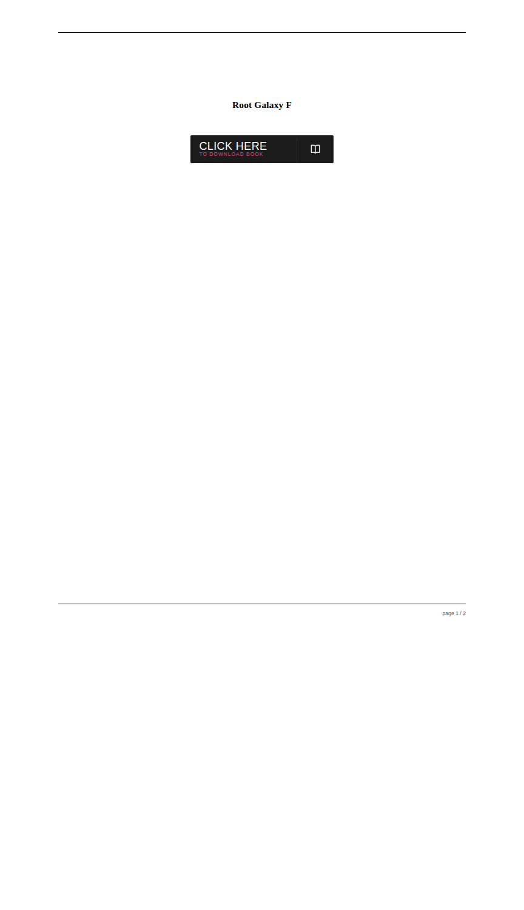Root Galaxy F
CLICK HERE TO DOWNLOAD BOOK
page 1 / 2